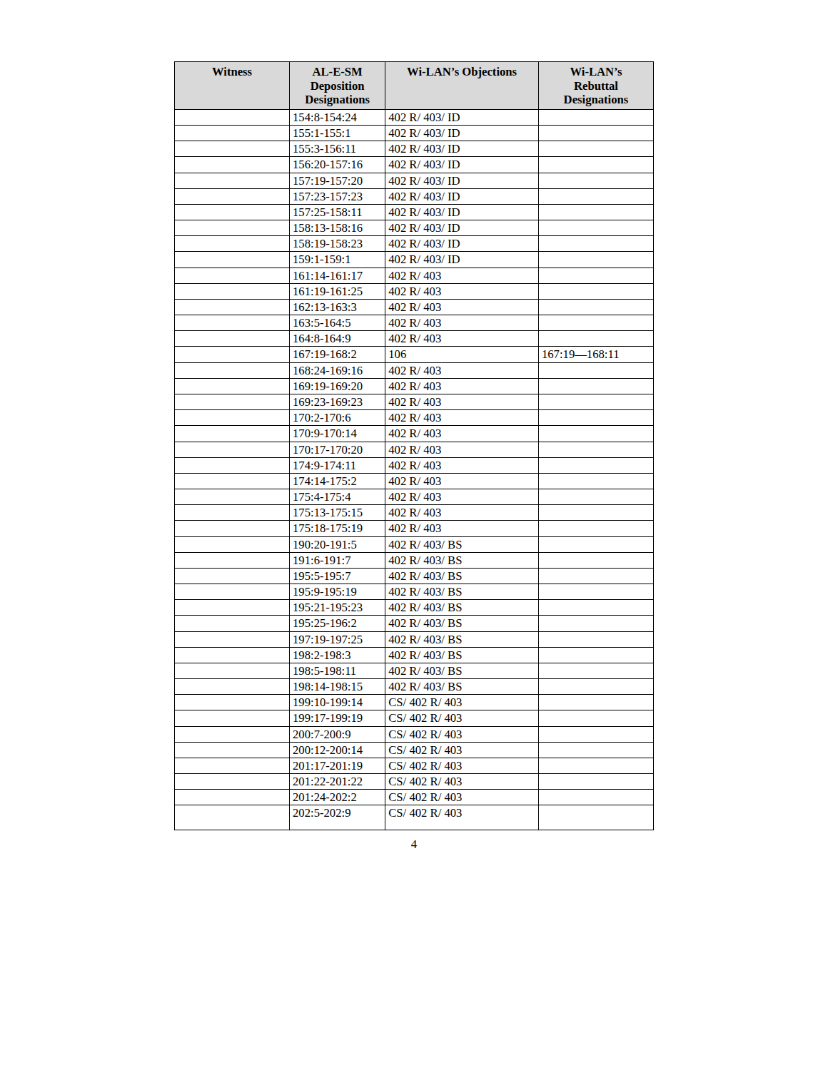| Witness | AL-E-SM Deposition Designations | Wi-LAN’s Objections | Wi-LAN’s Rebuttal Designations |
| --- | --- | --- | --- |
| | 154:8-154:24 | 402 R/ 403/ ID | |
| | 155:1-155:1 | 402 R/ 403/ ID | |
| | 155:3-156:11 | 402 R/ 403/ ID | |
| | 156:20-157:16 | 402 R/ 403/ ID | |
| | 157:19-157:20 | 402 R/ 403/ ID | |
| | 157:23-157:23 | 402 R/ 403/ ID | |
| | 157:25-158:11 | 402 R/ 403/ ID | |
| | 158:13-158:16 | 402 R/ 403/ ID | |
| | 158:19-158:23 | 402 R/ 403/ ID | |
| | 159:1-159:1 | 402 R/ 403/ ID | |
| | 161:14-161:17 | 402 R/ 403 | |
| | 161:19-161:25 | 402 R/ 403 | |
| | 162:13-163:3 | 402 R/ 403 | |
| | 163:5-164:5 | 402 R/ 403 | |
| | 164:8-164:9 | 402 R/ 403 | |
| | 167:19-168:2 | 106 | 167:19—168:11 |
| | 168:24-169:16 | 402 R/ 403 | |
| | 169:19-169:20 | 402 R/ 403 | |
| | 169:23-169:23 | 402 R/ 403 | |
| | 170:2-170:6 | 402 R/ 403 | |
| | 170:9-170:14 | 402 R/ 403 | |
| | 170:17-170:20 | 402 R/ 403 | |
| | 174:9-174:11 | 402 R/ 403 | |
| | 174:14-175:2 | 402 R/ 403 | |
| | 175:4-175:4 | 402 R/ 403 | |
| | 175:13-175:15 | 402 R/ 403 | |
| | 175:18-175:19 | 402 R/ 403 | |
| | 190:20-191:5 | 402 R/ 403/ BS | |
| | 191:6-191:7 | 402 R/ 403/ BS | |
| | 195:5-195:7 | 402 R/ 403/ BS | |
| | 195:9-195:19 | 402 R/ 403/ BS | |
| | 195:21-195:23 | 402 R/ 403/ BS | |
| | 195:25-196:2 | 402 R/ 403/ BS | |
| | 197:19-197:25 | 402 R/ 403/ BS | |
| | 198:2-198:3 | 402 R/ 403/ BS | |
| | 198:5-198:11 | 402 R/ 403/ BS | |
| | 198:14-198:15 | 402 R/ 403/ BS | |
| | 199:10-199:14 | CS/ 402 R/ 403 | |
| | 199:17-199:19 | CS/ 402 R/ 403 | |
| | 200:7-200:9 | CS/ 402 R/ 403 | |
| | 200:12-200:14 | CS/ 402 R/ 403 | |
| | 201:17-201:19 | CS/ 402 R/ 403 | |
| | 201:22-201:22 | CS/ 402 R/ 403 | |
| | 201:24-202:2 | CS/ 402 R/ 403 | |
| | 202:5-202:9 | CS/ 402 R/ 403 | |
4